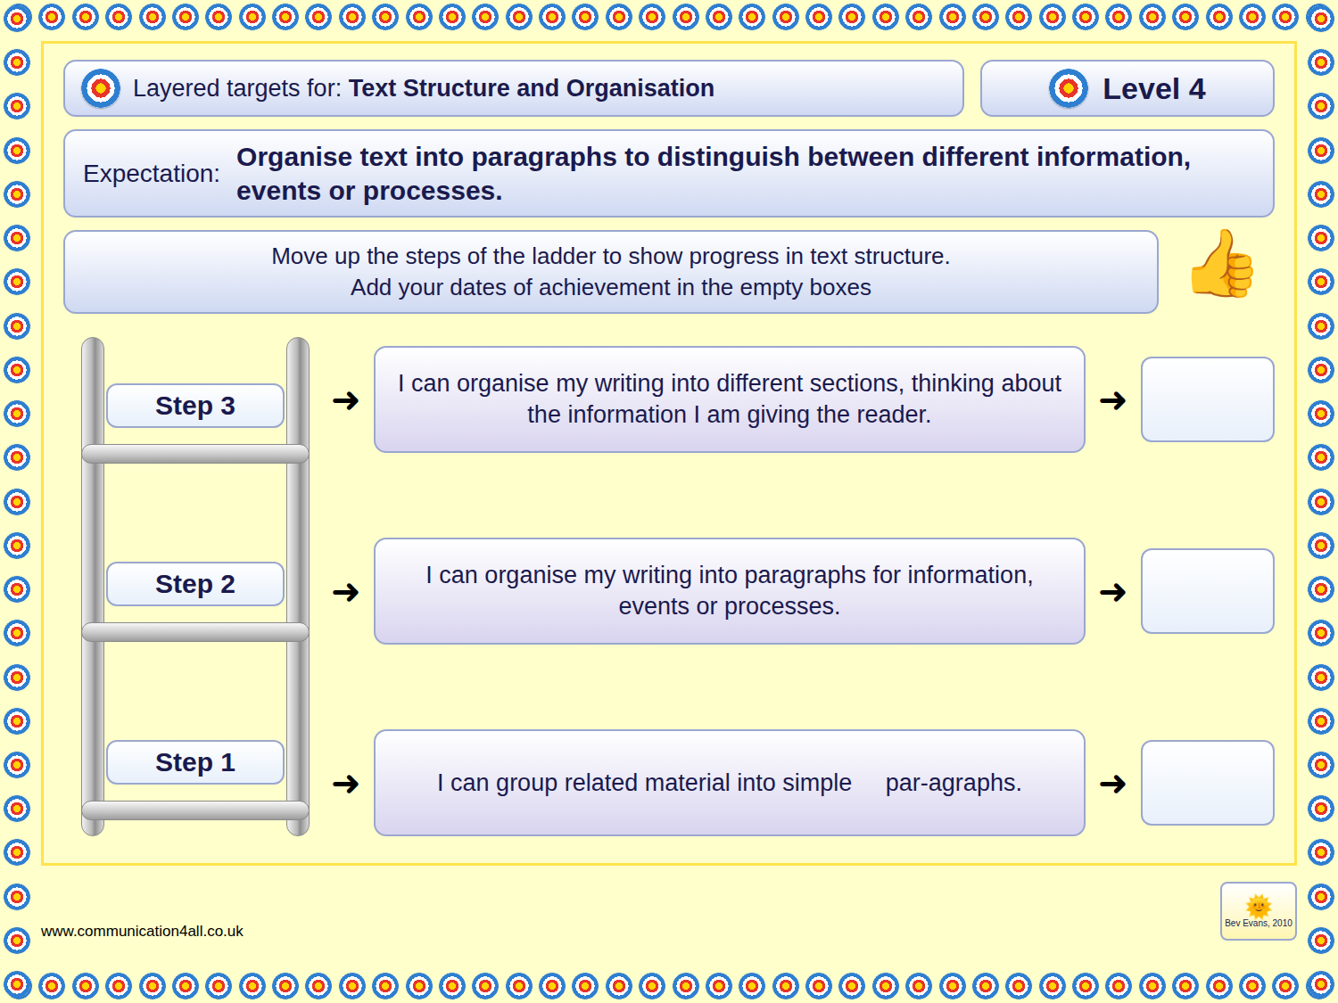Layered targets for: Text Structure and Organisation
Level 4
Expectation:
Organise text into paragraphs to distinguish between different information, events or processes.
Move up the steps of the ladder to show progress in text structure.
Add your dates of achievement in the empty boxes
👍
Step 3
Step 2
Step 1
➜
I can organise my writing into different sections, thinking about the information I am giving the reader.
➜
➜
I can organise my writing into paragraphs for information, events or processes.
➜
➜
I can group related material into simple par-agraphs.
➜
www.communication4all.co.uk
🌞 Bev Evans, 2010